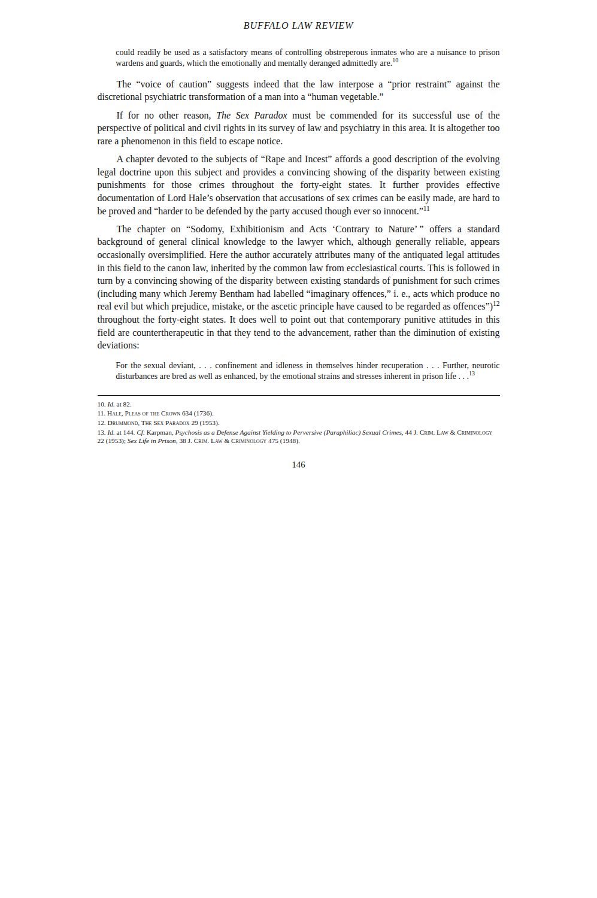BUFFALO LAW REVIEW
could readily be used as a satisfactory means of controlling obstreperous inmates who are a nuisance to prison wardens and guards, which the emotionally and mentally deranged admittedly are.10
The “voice of caution” suggests indeed that the law interpose a “prior restraint” against the discretional psychiatric transformation of a man into a “human vegetable.”
If for no other reason, The Sex Paradox must be commended for its successful use of the perspective of political and civil rights in its survey of law and psychiatry in this area. It is altogether too rare a phenomenon in this field to escape notice.
A chapter devoted to the subjects of “Rape and Incest” affords a good description of the evolving legal doctrine upon this subject and provides a convincing showing of the disparity between existing punishments for those crimes throughout the forty-eight states. It further provides effective documentation of Lord Hale’s observation that accusations of sex crimes can be easily made, are hard to be proved and “harder to be defended by the party accused though ever so innocent.”11
The chapter on “Sodomy, Exhibitionism and Acts ‘Contrary to Nature’ ” offers a standard background of general clinical knowledge to the lawyer which, although generally reliable, appears occasionally oversimplified. Here the author accurately attributes many of the antiquated legal attitudes in this field to the canon law, inherited by the common law from ecclesiastical courts. This is followed in turn by a convincing showing of the disparity between existing standards of punishment for such crimes (including many which Jeremy Bentham had labelled “imaginary offences,” i. e., acts which produce no real evil but which prejudice, mistake, or the ascetic principle have caused to be regarded as offences”)12 throughout the forty-eight states. It does well to point out that contemporary punitive attitudes in this field are countertherapeutic in that they tend to the advancement, rather than the diminution of existing deviations:
For the sexual deviant, . . . confinement and idleness in themselves hinder recuperation . . . Further, neurotic disturbances are bred as well as enhanced, by the emotional strains and stresses inherent in prison life . . .13
10. Id. at 82.
11. Hale, Pleas of the Crown 634 (1736).
12. Drummond, The Sex Paradox 29 (1953).
13. Id. at 144. Cf. Karpman, Psychosis as a Defense Against Yielding to Perversive (Paraphiliac) Sexual Crimes, 44 J. Crim. Law & Criminology 22 (1953); Sex Life in Prison, 38 J. Crim. Law & Criminology 475 (1948).
146